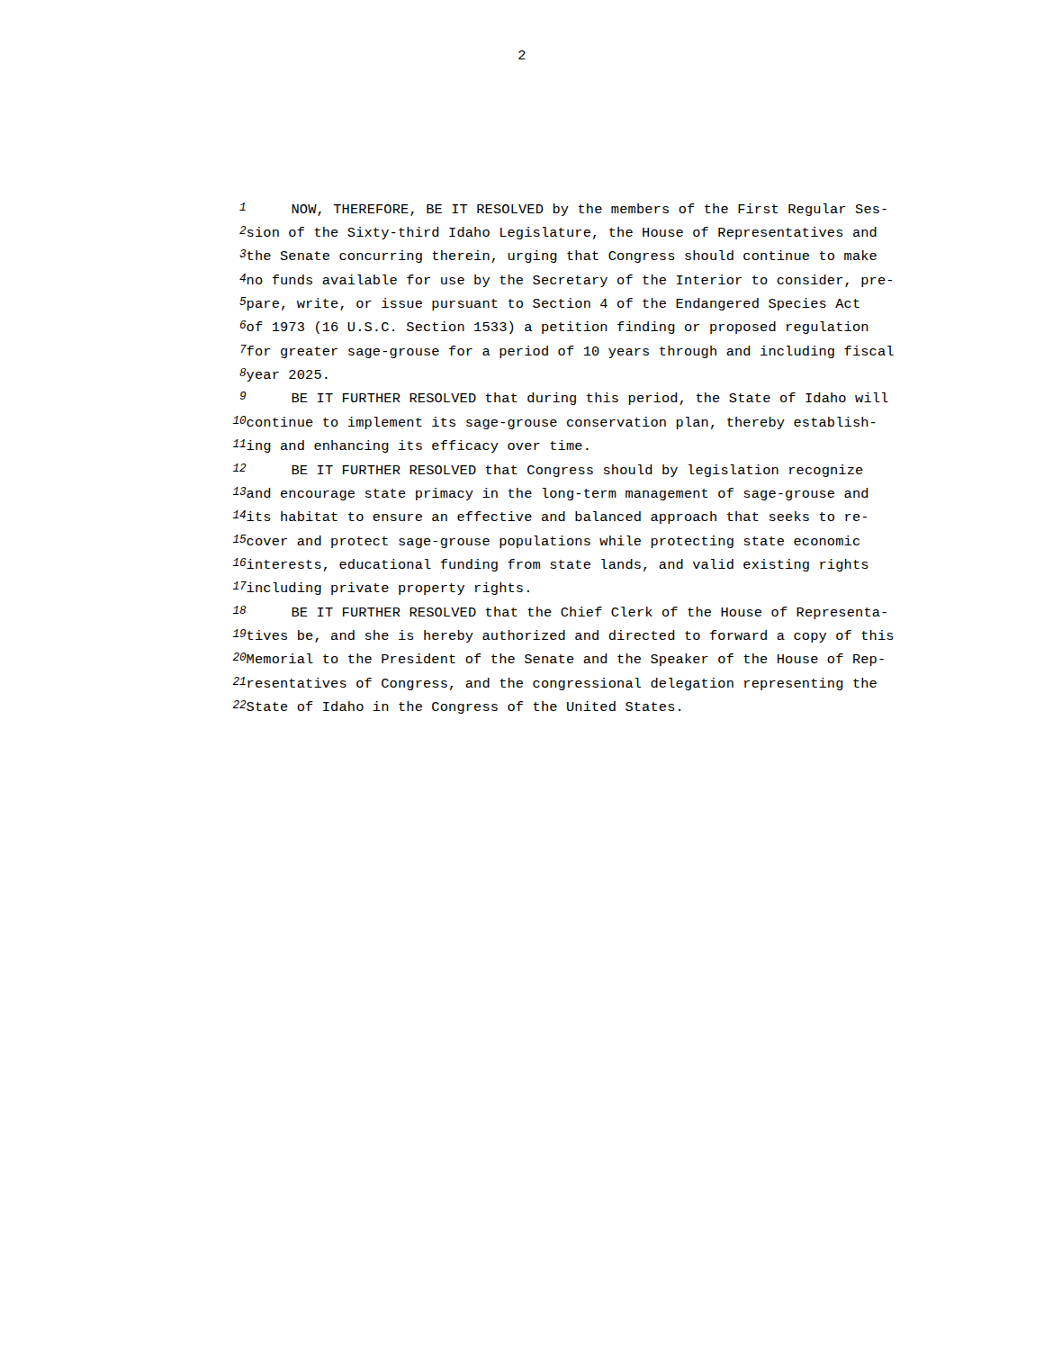2
| 1 | NOW, THEREFORE, BE IT RESOLVED by the members of the First Regular Ses- |
| 2 | sion of the Sixty-third Idaho Legislature, the House of Representatives and |
| 3 | the Senate concurring therein, urging that Congress should continue to make |
| 4 | no funds available for use by the Secretary of the Interior to consider, pre- |
| 5 | pare, write, or issue pursuant to Section 4 of the Endangered Species Act |
| 6 | of 1973 (16 U.S.C. Section 1533) a petition finding or proposed regulation |
| 7 | for greater sage-grouse for a period of 10 years through and including fiscal |
| 8 | year 2025. |
| 9 | BE IT FURTHER RESOLVED that during this period, the State of Idaho will |
| 10 | continue to implement its sage-grouse conservation plan, thereby establish- |
| 11 | ing and enhancing its efficacy over time. |
| 12 | BE IT FURTHER RESOLVED that Congress should by legislation recognize |
| 13 | and encourage state primacy in the long-term management of sage-grouse and |
| 14 | its habitat to ensure an effective and balanced approach that seeks to re- |
| 15 | cover and protect sage-grouse populations while protecting state economic |
| 16 | interests, educational funding from state lands, and valid existing rights |
| 17 | including private property rights. |
| 18 | BE IT FURTHER RESOLVED that the Chief Clerk of the House of Representa- |
| 19 | tives be, and she is hereby authorized and directed to forward a copy of this |
| 20 | Memorial to the President of the Senate and the Speaker of the House of Rep- |
| 21 | resentatives of Congress, and the congressional delegation representing the |
| 22 | State of Idaho in the Congress of the United States. |